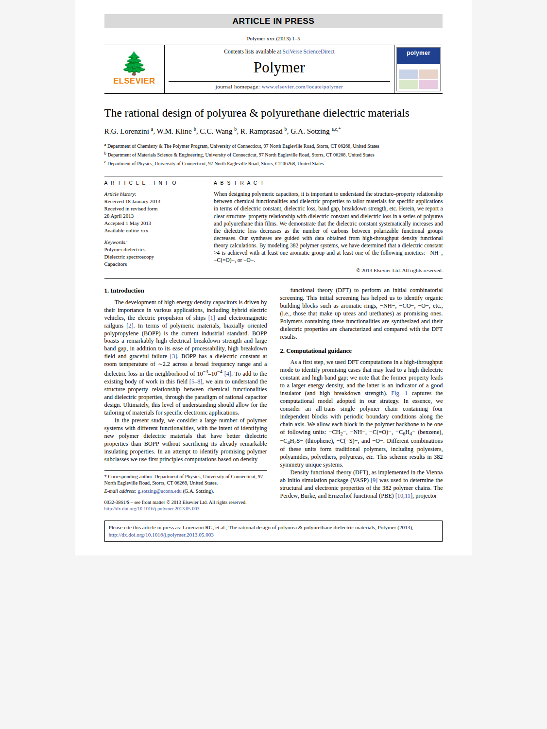ARTICLE IN PRESS
Polymer xxx (2013) 1–5
🌲
ELSEVIER
Contents lists available at SciVerse ScienceDirect
Polymer
journal homepage: www.elsevier.com/locate/polymer
polymer
The rational design of polyurea & polyurethane dielectric materials
R.G. Lorenzini a, W.M. Kline b, C.C. Wang b, R. Ramprasad b, G.A. Sotzing a,c,*
a Department of Chemistry & The Polymer Program, University of Connecticut, 97 North Eagleville Road, Storrs, CT 06268, United States
b Department of Materials Science & Engineering, University of Connecticut, 97 North Eagleville Road, Storrs, CT 06268, United States
c Department of Physics, University of Connecticut, 97 North Eagleville Road, Storrs, CT 06268, United States
A R T I C L E I N F O
Article history:
Received 18 January 2013
Received in revised form
28 April 2013
Accepted 1 May 2013
Available online xxx
Keywords:
Polymer dielectrics
Dielectric spectroscopy
Capacitors
A B S T R A C T
When designing polymeric capacitors, it is important to understand the structure–property relationship between chemical functionalities and dielectric properties to tailor materials for specific applications in terms of dielectric constant, dielectric loss, band gap, breakdown strength, etc. Herein, we report a clear structure–property relationship with dielectric constant and dielectric loss in a series of polyurea and polyurethane thin films. We demonstrate that the dielectric constant systematically increases and the dielectric loss decreases as the number of carbons between polarizable functional groups decreases. Our syntheses are guided with data obtained from high-throughput density functional theory calculations. By modeling 382 polymer systems, we have determined that a dielectric constant >4 is achieved with at least one aromatic group and at least one of the following moieties: −NH−, −C(=O)−, or −O−.
© 2013 Elsevier Ltd. All rights reserved.
1. Introduction
The development of high energy density capacitors is driven by their importance in various applications, including hybrid electric vehicles, the electric propulsion of ships [1] and electromagnetic railguns [2]. In terms of polymeric materials, biaxially oriented polypropylene (BOPP) is the current industrial standard. BOPP boasts a remarkably high electrical breakdown strength and large band gap, in addition to its ease of processability, high breakdown field and graceful failure [3]. BOPP has a dielectric constant at room temperature of ∼2.2 across a broad frequency range and a dielectric loss in the neighborhood of 10−3–10−4 [4]. To add to the existing body of work in this field [5–8], we aim to understand the structure–property relationship between chemical functionalities and dielectric properties, through the paradigm of rational capacitor design. Ultimately, this level of understanding should allow for the tailoring of materials for specific electronic applications.
In the present study, we consider a large number of polymer systems with different functionalities, with the intent of identifying new polymer dielectric materials that have better dielectric properties than BOPP without sacrificing its already remarkable insulating properties. In an attempt to identify promising polymer subclasses we use first principles computations based on density
* Corresponding author. Department of Physics, University of Connecticut, 97 North Eagleville Road, Storrs, CT 06268, United States.
E-mail address: g.sotzing@uconn.edu (G.A. Sotzing).
0032-3861/$ – see front matter © 2013 Elsevier Ltd. All rights reserved.
http://dx.doi.org/10.1016/j.polymer.2013.05.003
functional theory (DFT) to perform an initial combinatorial screening. This initial screening has helped us to identify organic building blocks such as aromatic rings, −NH−, −CO−, −O−, etc., (i.e., those that make up ureas and urethanes) as promising ones. Polymers containing these functionalities are synthesized and their dielectric properties are characterized and compared with the DFT results.
2. Computational guidance
As a first step, we used DFT computations in a high-throughput mode to identify promising cases that may lead to a high dielectric constant and high band gap; we note that the former property leads to a larger energy density, and the latter is an indicator of a good insulator (and high breakdown strength). Fig. 1 captures the computational model adopted in our strategy. In essence, we consider an all-trans single polymer chain containing four independent blocks with periodic boundary conditions along the chain axis. We allow each block in the polymer backbone to be one of following units: −CH2−, −NH−, −C(=O)−, −C6H4− (benzene), −C4H2S− (thiophene), −C(=S)−, and −O−. Different combinations of these units form traditional polymers, including polyesters, polyamides, polyethers, polyureas, etc. This scheme results in 382 symmetry unique systems.
Density functional theory (DFT), as implemented in the Vienna ab initio simulation package (VASP) [9] was used to determine the structural and electronic properties of the 382 polymer chains. The Perdew, Burke, and Ernzerhof functional (PBE) [10,11], projector-
Please cite this article in press as: Lorenzini RG, et al., The rational design of polyurea & polyurethane dielectric materials, Polymer (2013), http://dx.doi.org/10.1016/j.polymer.2013.05.003